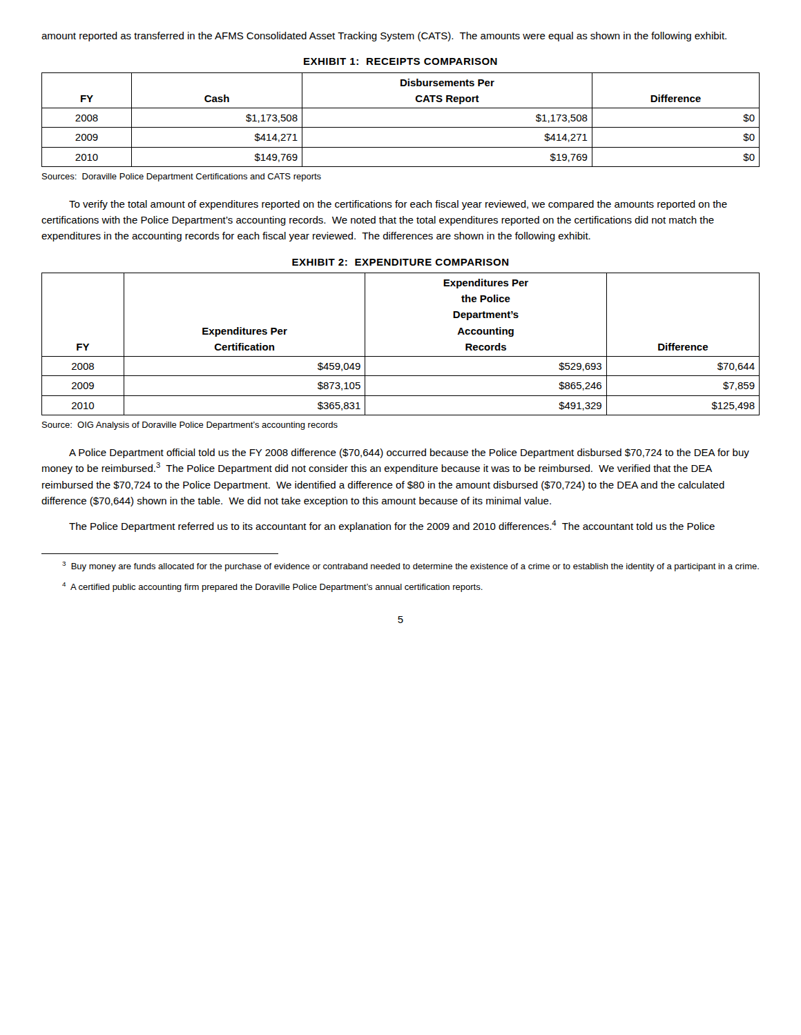amount reported as transferred in the AFMS Consolidated Asset Tracking System (CATS). The amounts were equal as shown in the following exhibit.
EXHIBIT 1: RECEIPTS COMPARISON
| FY | Cash | Disbursements Per CATS Report | Difference |
| --- | --- | --- | --- |
| 2008 | $1,173,508 | $1,173,508 | $0 |
| 2009 | $414,271 | $414,271 | $0 |
| 2010 | $149,769 | $19,769 | $0 |
Sources: Doraville Police Department Certifications and CATS reports
To verify the total amount of expenditures reported on the certifications for each fiscal year reviewed, we compared the amounts reported on the certifications with the Police Department’s accounting records. We noted that the total expenditures reported on the certifications did not match the expenditures in the accounting records for each fiscal year reviewed. The differences are shown in the following exhibit.
EXHIBIT 2: EXPENDITURE COMPARISON
| FY | Expenditures Per Certification | Expenditures Per the Police Department’s Accounting Records | Difference |
| --- | --- | --- | --- |
| 2008 | $459,049 | $529,693 | $70,644 |
| 2009 | $873,105 | $865,246 | $7,859 |
| 2010 | $365,831 | $491,329 | $125,498 |
Source: OIG Analysis of Doraville Police Department’s accounting records
A Police Department official told us the FY 2008 difference ($70,644) occurred because the Police Department disbursed $70,724 to the DEA for buy money to be reimbursed.3 The Police Department did not consider this an expenditure because it was to be reimbursed. We verified that the DEA reimbursed the $70,724 to the Police Department. We identified a difference of $80 in the amount disbursed ($70,724) to the DEA and the calculated difference ($70,644) shown in the table. We did not take exception to this amount because of its minimal value.
The Police Department referred us to its accountant for an explanation for the 2009 and 2010 differences.4 The accountant told us the Police
3 Buy money are funds allocated for the purchase of evidence or contraband needed to determine the existence of a crime or to establish the identity of a participant in a crime.
4 A certified public accounting firm prepared the Doraville Police Department’s annual certification reports.
5